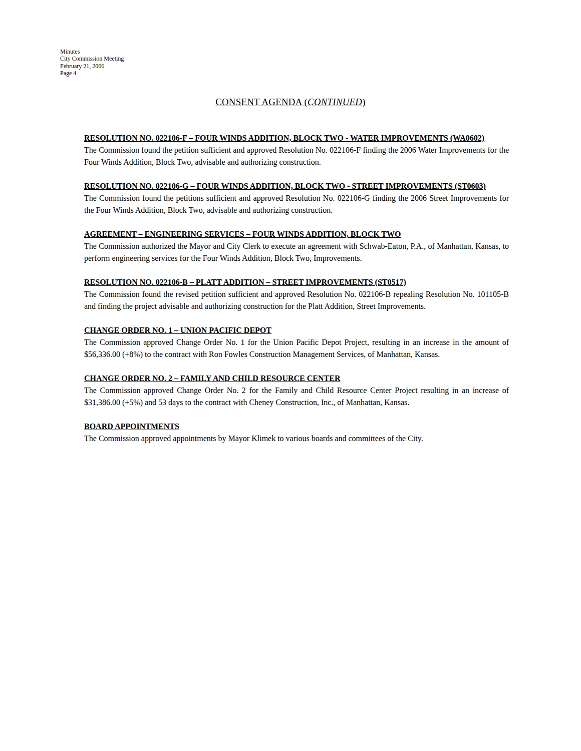Minutes
City Commission Meeting
February 21, 2006
Page 4
CONSENT AGENDA (CONTINUED)
RESOLUTION NO. 022106-F – FOUR WINDS ADDITION, BLOCK TWO - WATER IMPROVEMENTS (WA0602)
The Commission found the petition sufficient and approved Resolution No. 022106-F finding the 2006 Water Improvements for the Four Winds Addition, Block Two, advisable and authorizing construction.
RESOLUTION NO. 022106-G – FOUR WINDS ADDITION, BLOCK TWO - STREET IMPROVEMENTS (ST0603)
The Commission found the petitions sufficient and approved Resolution No. 022106-G finding the 2006 Street Improvements for the Four Winds Addition, Block Two, advisable and authorizing construction.
AGREEMENT – ENGINEERING SERVICES – FOUR WINDS ADDITION, BLOCK TWO
The Commission authorized the Mayor and City Clerk to execute an agreement with Schwab-Eaton, P.A., of Manhattan, Kansas, to perform engineering services for the Four Winds Addition, Block Two, Improvements.
RESOLUTION NO. 022106-B – PLATT ADDITION – STREET IMPROVEMENTS (ST0517)
The Commission found the revised petition sufficient and approved Resolution No. 022106-B repealing Resolution No. 101105-B and finding the project advisable and authorizing construction for the Platt Addition, Street Improvements.
CHANGE ORDER NO. 1 – UNION PACIFIC DEPOT
The Commission approved Change Order No. 1 for the Union Pacific Depot Project, resulting in an increase in the amount of $56,336.00 (+8%) to the contract with Ron Fowles Construction Management Services, of Manhattan, Kansas.
CHANGE ORDER NO. 2 – FAMILY AND CHILD RESOURCE CENTER
The Commission approved Change Order No. 2 for the Family and Child Resource Center Project resulting in an increase of $31,386.00 (+5%) and 53 days to the contract with Cheney Construction, Inc., of Manhattan, Kansas.
BOARD APPOINTMENTS
The Commission approved appointments by Mayor Klimek to various boards and committees of the City.